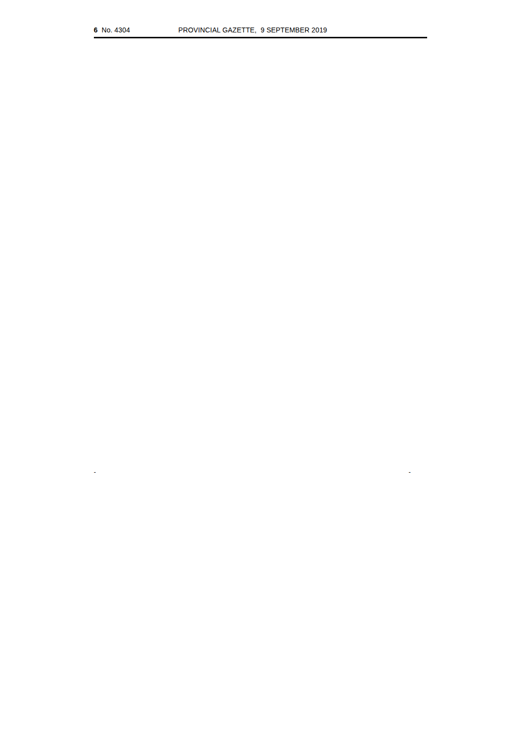6 No. 4304
PROVINCIAL GAZETTE, 9 SEPTEMBER 2019
- -